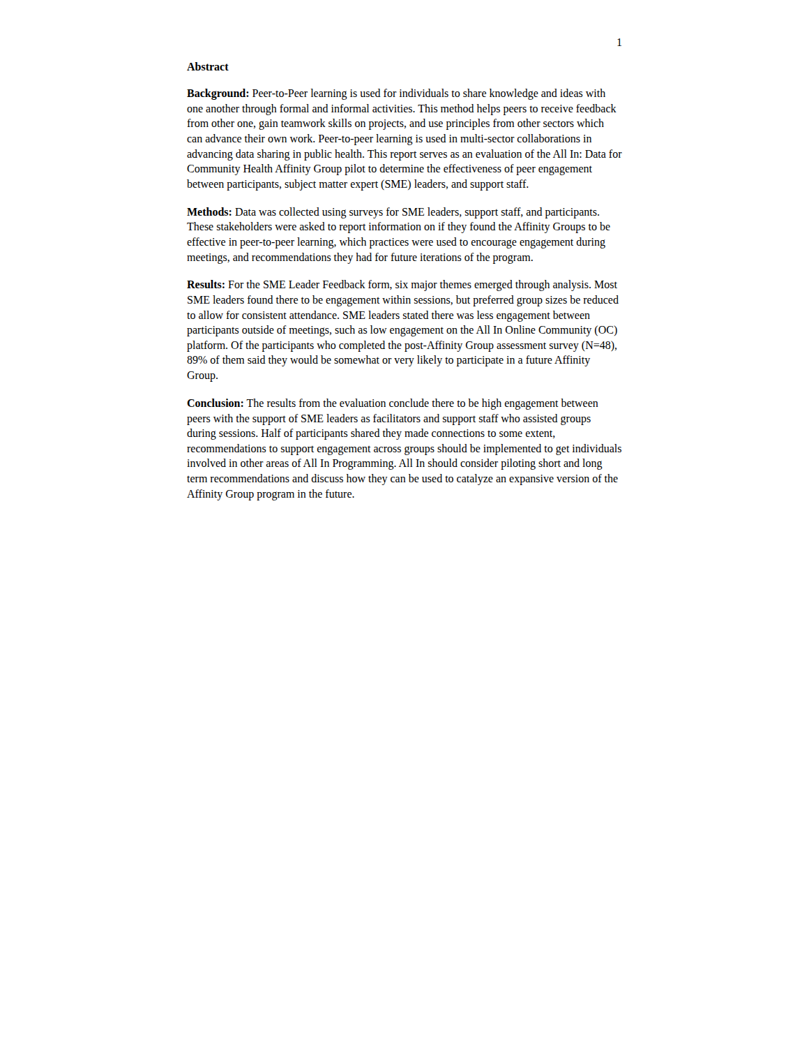1
Abstract
Background: Peer-to-Peer learning is used for individuals to share knowledge and ideas with one another through formal and informal activities. This method helps peers to receive feedback from other one, gain teamwork skills on projects, and use principles from other sectors which can advance their own work. Peer-to-peer learning is used in multi-sector collaborations in advancing data sharing in public health. This report serves as an evaluation of the All In: Data for Community Health Affinity Group pilot to determine the effectiveness of peer engagement between participants, subject matter expert (SME) leaders, and support staff.
Methods: Data was collected using surveys for SME leaders, support staff, and participants. These stakeholders were asked to report information on if they found the Affinity Groups to be effective in peer-to-peer learning, which practices were used to encourage engagement during meetings, and recommendations they had for future iterations of the program.
Results: For the SME Leader Feedback form, six major themes emerged through analysis. Most SME leaders found there to be engagement within sessions, but preferred group sizes be reduced to allow for consistent attendance. SME leaders stated there was less engagement between participants outside of meetings, such as low engagement on the All In Online Community (OC) platform. Of the participants who completed the post-Affinity Group assessment survey (N=48), 89% of them said they would be somewhat or very likely to participate in a future Affinity Group.
Conclusion: The results from the evaluation conclude there to be high engagement between peers with the support of SME leaders as facilitators and support staff who assisted groups during sessions. Half of participants shared they made connections to some extent, recommendations to support engagement across groups should be implemented to get individuals involved in other areas of All In Programming. All In should consider piloting short and long term recommendations and discuss how they can be used to catalyze an expansive version of the Affinity Group program in the future.